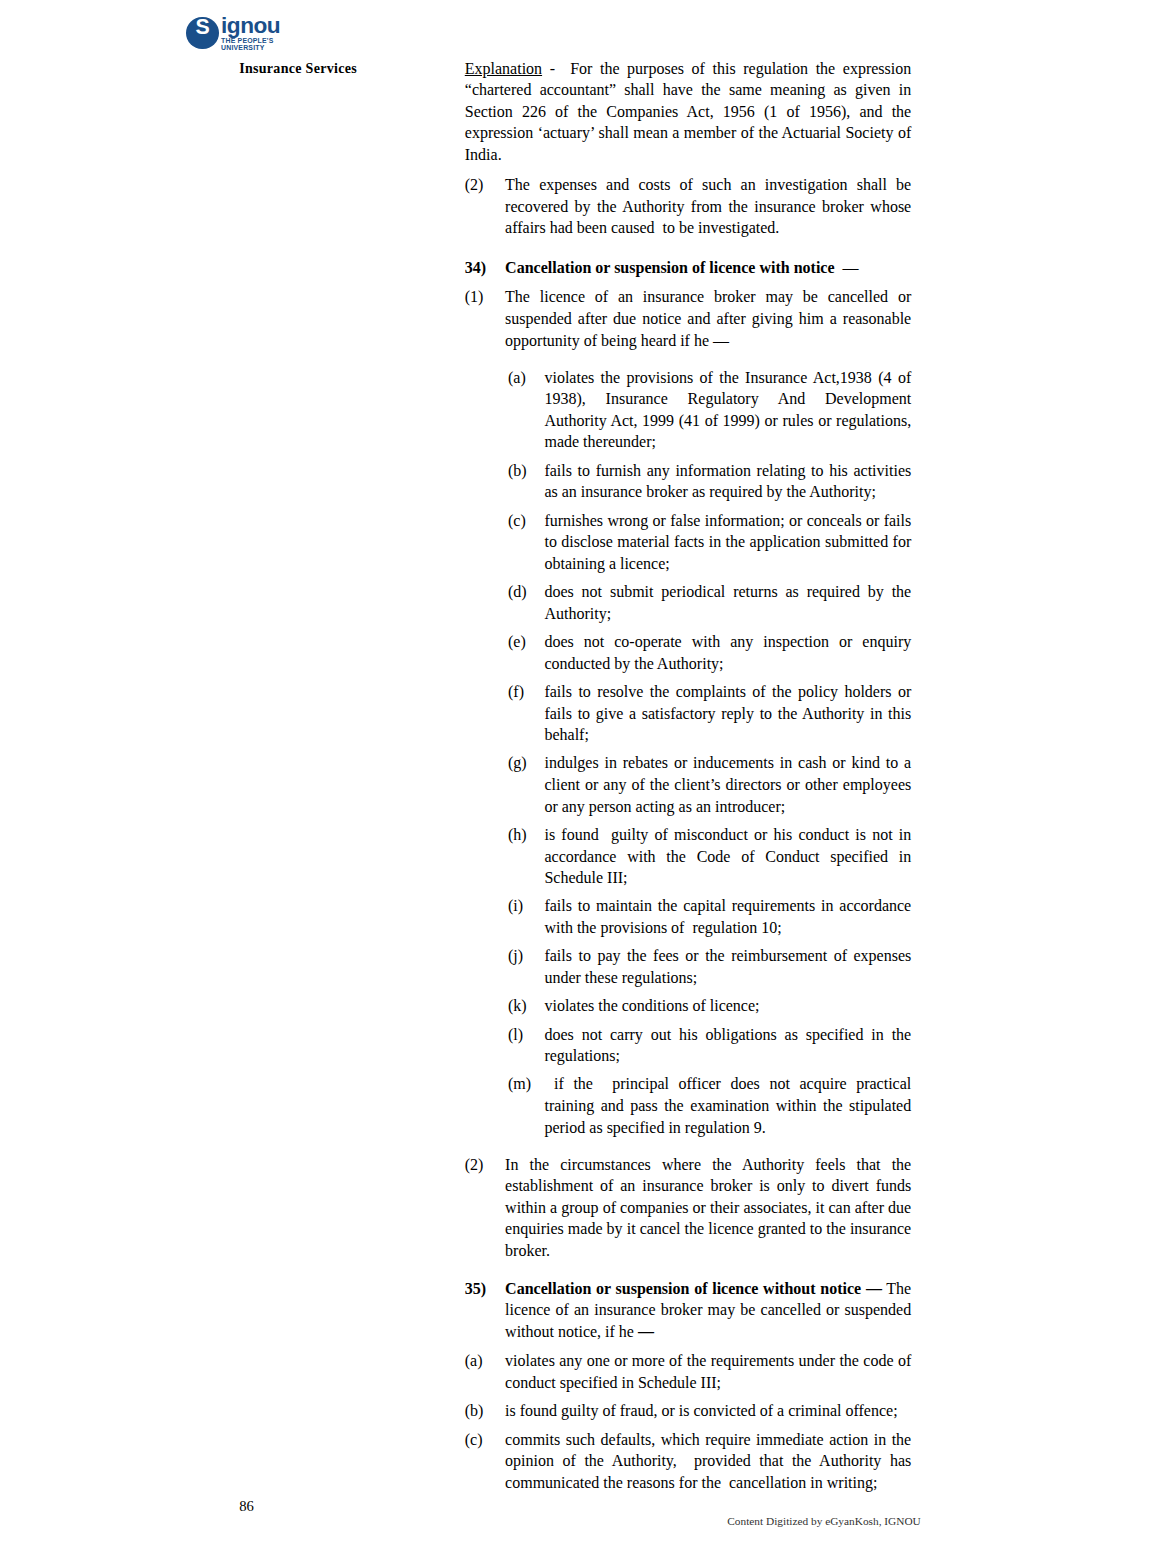Signou THE PEOPLE'S
UNIVERSITY
Insurance Services
Explanation - For the purposes of this regulation the expression “chartered accountant” shall have the same meaning as given in Section 226 of the Companies Act, 1956 (1 of 1956), and the expression ‘actuary’ shall mean a member of the Actuarial Society of India.
| (2) | The expenses and costs of such an investigation shall be recovered by the Authority from the insurance broker whose affairs had been caused to be investigated. |
34)
Cancellation or suspension of licence with notice —
| (1) | The licence of an insurance broker may be cancelled or suspended after due notice and after giving him a reasonable opportunity of being heard if he — |
| (a) | violates the provisions of the Insurance Act,1938 (4 of 1938), Insurance Regulatory And Development Authority Act, 1999 (41 of 1999) or rules or regulations, made thereunder; |
| (b) | fails to furnish any information relating to his activities as an insurance broker as required by the Authority; |
| (c) | furnishes wrong or false information; or conceals or fails to disclose material facts in the application submitted for obtaining a licence; |
| (d) | does not submit periodical returns as required by the Authority; |
| (e) | does not co-operate with any inspection or enquiry conducted by the Authority; |
| (f) | fails to resolve the complaints of the policy holders or fails to give a satisfactory reply to the Authority in this behalf; |
| (g) | indulges in rebates or inducements in cash or kind to a client or any of the client’s directors or other employees or any person acting as an introducer; |
| (h) | is found guilty of misconduct or his conduct is not in accordance with the Code of Conduct specified in Schedule III; |
| (i) | fails to maintain the capital requirements in accordance with the provisions of regulation 10; |
| (j) | fails to pay the fees or the reimbursement of expenses under these regulations; |
| (k) | violates the conditions of licence; |
| (l) | does not carry out his obligations as specified in the regulations; |
| (m) | if the principal officer does not acquire practical training and pass the examination within the stipulated period as specified in regulation 9. |
| (2) | In the circumstances where the Authority feels that the establishment of an insurance broker is only to divert funds within a group of companies or their associates, it can after due enquiries made by it cancel the licence granted to the insurance broker. |
35)
Cancellation or suspension of licence without notice — The licence of an insurance broker may be cancelled or suspended without notice, if he —
| (a) | violates any one or more of the requirements under the code of conduct specified in Schedule III; |
| (b) | is found guilty of fraud, or is convicted of a criminal offence; |
| (c) | commits such defaults, which require immediate action in the opinion of the Authority, provided that the Authority has communicated the reasons for the cancellation in writing; |
86
Content Digitized by eGyanKosh, IGNOU